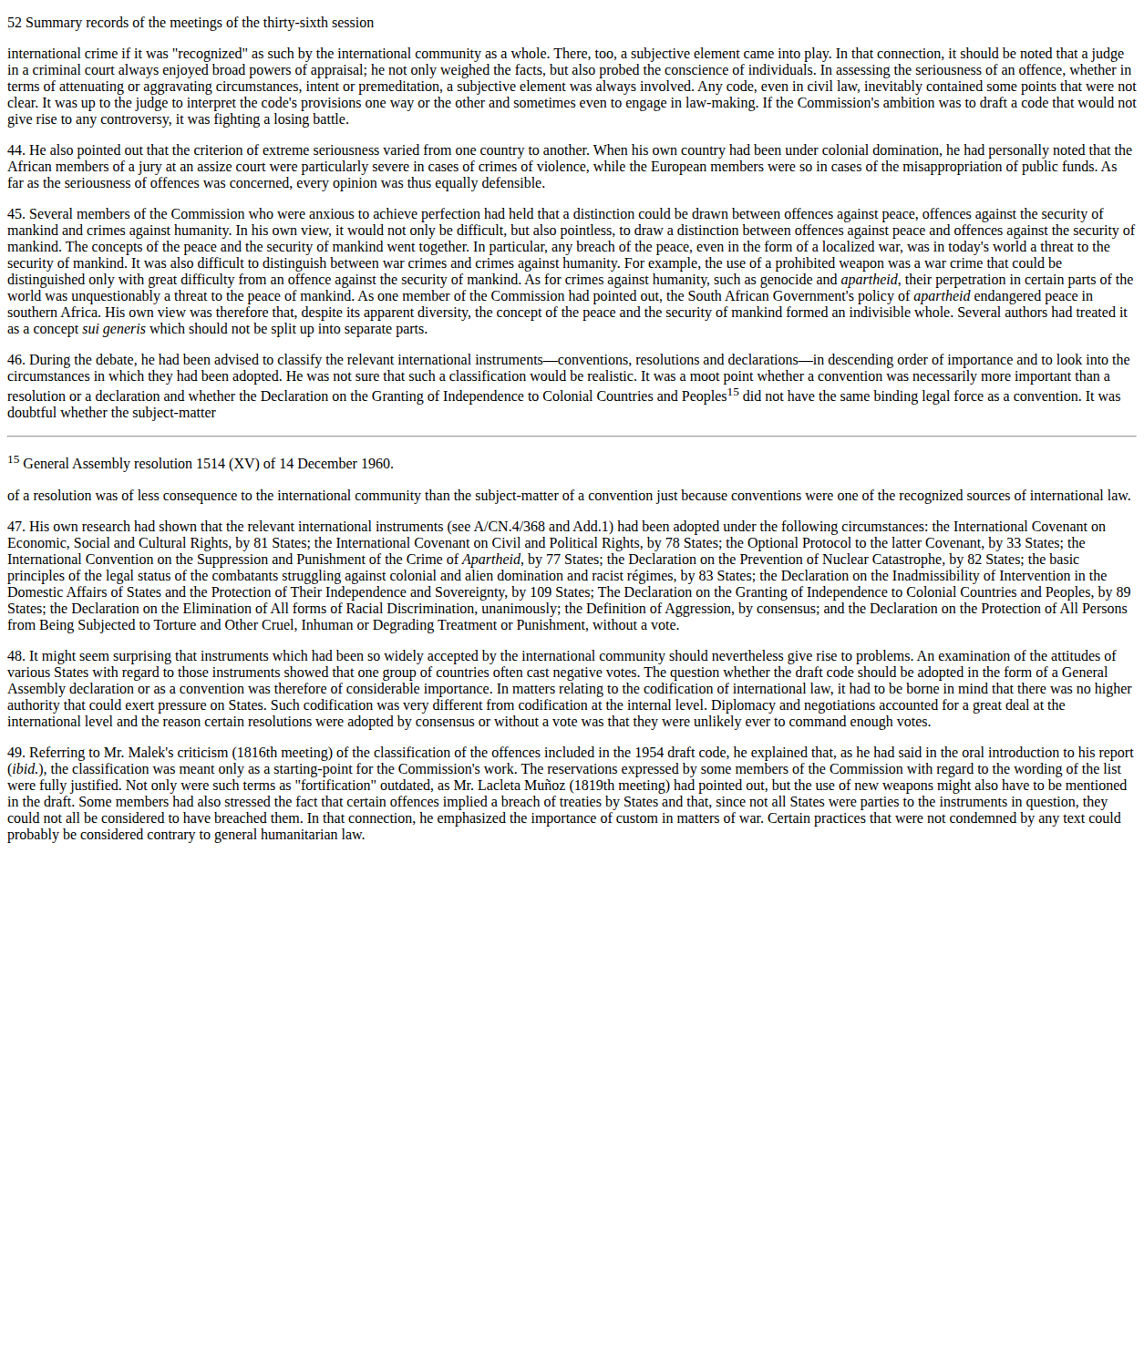52 Summary records of the meetings of the thirty-sixth session
international crime if it was "recognized" as such by the international community as a whole. There, too, a subjective element came into play. In that connection, it should be noted that a judge in a criminal court always enjoyed broad powers of appraisal; he not only weighed the facts, but also probed the conscience of individuals. In assessing the seriousness of an offence, whether in terms of attenuating or aggravating circumstances, intent or premeditation, a subjective element was always involved. Any code, even in civil law, inevitably contained some points that were not clear. It was up to the judge to interpret the code's provisions one way or the other and sometimes even to engage in law-making. If the Commission's ambition was to draft a code that would not give rise to any controversy, it was fighting a losing battle.
44. He also pointed out that the criterion of extreme seriousness varied from one country to another. When his own country had been under colonial domination, he had personally noted that the African members of a jury at an assize court were particularly severe in cases of crimes of violence, while the European members were so in cases of the misappropriation of public funds. As far as the seriousness of offences was concerned, every opinion was thus equally defensible.
45. Several members of the Commission who were anxious to achieve perfection had held that a distinction could be drawn between offences against peace, offences against the security of mankind and crimes against humanity. In his own view, it would not only be difficult, but also pointless, to draw a distinction between offences against peace and offences against the security of mankind. The concepts of the peace and the security of mankind went together. In particular, any breach of the peace, even in the form of a localized war, was in today's world a threat to the security of mankind. It was also difficult to distinguish between war crimes and crimes against humanity. For example, the use of a prohibited weapon was a war crime that could be distinguished only with great difficulty from an offence against the security of mankind. As for crimes against humanity, such as genocide and apartheid, their perpetration in certain parts of the world was unquestionably a threat to the peace of mankind. As one member of the Commission had pointed out, the South African Government's policy of apartheid endangered peace in southern Africa. His own view was therefore that, despite its apparent diversity, the concept of the peace and the security of mankind formed an indivisible whole. Several authors had treated it as a concept sui generis which should not be split up into separate parts.
46. During the debate, he had been advised to classify the relevant international instruments—conventions, resolutions and declarations—in descending order of importance and to look into the circumstances in which they had been adopted. He was not sure that such a classification would be realistic. It was a moot point whether a convention was necessarily more important than a resolution or a declaration and whether the Declaration on the Granting of Independence to Colonial Countries and Peoples15 did not have the same binding legal force as a convention. It was doubtful whether the subject-matter
15 General Assembly resolution 1514 (XV) of 14 December 1960.
of a resolution was of less consequence to the international community than the subject-matter of a convention just because conventions were one of the recognized sources of international law.
47. His own research had shown that the relevant international instruments (see A/CN.4/368 and Add.1) had been adopted under the following circumstances: the International Covenant on Economic, Social and Cultural Rights, by 81 States; the International Covenant on Civil and Political Rights, by 78 States; the Optional Protocol to the latter Covenant, by 33 States; the International Convention on the Suppression and Punishment of the Crime of Apartheid, by 77 States; the Declaration on the Prevention of Nuclear Catastrophe, by 82 States; the basic principles of the legal status of the combatants struggling against colonial and alien domination and racist régimes, by 83 States; the Declaration on the Inadmissibility of Intervention in the Domestic Affairs of States and the Protection of Their Independence and Sovereignty, by 109 States; The Declaration on the Granting of Independence to Colonial Countries and Peoples, by 89 States; the Declaration on the Elimination of All forms of Racial Discrimination, unanimously; the Definition of Aggression, by consensus; and the Declaration on the Protection of All Persons from Being Subjected to Torture and Other Cruel, Inhuman or Degrading Treatment or Punishment, without a vote.
48. It might seem surprising that instruments which had been so widely accepted by the international community should nevertheless give rise to problems. An examination of the attitudes of various States with regard to those instruments showed that one group of countries often cast negative votes. The question whether the draft code should be adopted in the form of a General Assembly declaration or as a convention was therefore of considerable importance. In matters relating to the codification of international law, it had to be borne in mind that there was no higher authority that could exert pressure on States. Such codification was very different from codification at the internal level. Diplomacy and negotiations accounted for a great deal at the international level and the reason certain resolutions were adopted by consensus or without a vote was that they were unlikely ever to command enough votes.
49. Referring to Mr. Malek's criticism (1816th meeting) of the classification of the offences included in the 1954 draft code, he explained that, as he had said in the oral introduction to his report (ibid.), the classification was meant only as a starting-point for the Commission's work. The reservations expressed by some members of the Commission with regard to the wording of the list were fully justified. Not only were such terms as "fortification" outdated, as Mr. Lacleta Muñoz (1819th meeting) had pointed out, but the use of new weapons might also have to be mentioned in the draft. Some members had also stressed the fact that certain offences implied a breach of treaties by States and that, since not all States were parties to the instruments in question, they could not all be considered to have breached them. In that connection, he emphasized the importance of custom in matters of war. Certain practices that were not condemned by any text could probably be considered contrary to general humanitarian law.